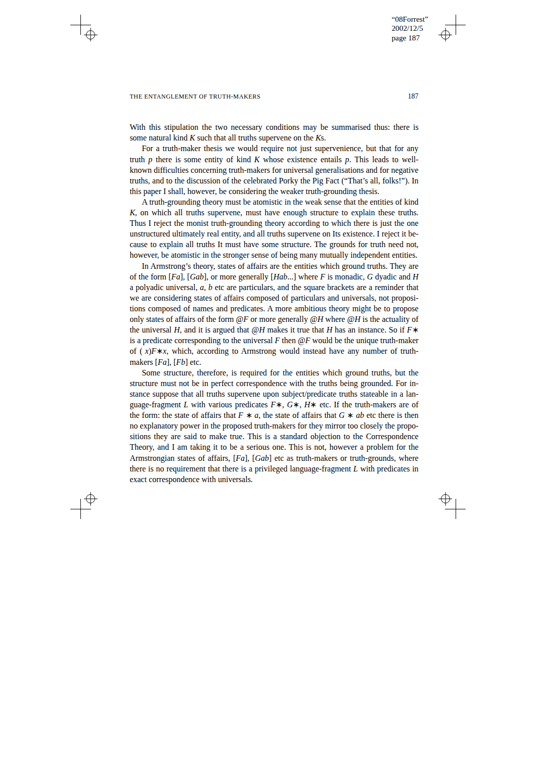“08Forrest”
2002/12/5
page 187
The Entanglement of Truth-Makers 187
With this stipulation the two necessary conditions may be summarised thus: there is some natural kind K such that all truths supervene on the Ks.
For a truth-maker thesis we would require not just supervenience, but that for any truth p there is some entity of kind K whose existence entails p. This leads to well-known difficulties concerning truth-makers for universal generalisations and for negative truths, and to the discussion of the celebrated Porky the Pig Fact (“That’s all, folks!”). In this paper I shall, however, be considering the weaker truth-grounding thesis.
A truth-grounding theory must be atomistic in the weak sense that the entities of kind K, on which all truths supervene, must have enough structure to explain these truths. Thus I reject the monist truth-grounding theory according to which there is just the one unstructured ultimately real entity, and all truths supervene on Its existence. I reject it because to explain all truths It must have some structure. The grounds for truth need not, however, be atomistic in the stronger sense of being many mutually independent entities.
In Armstrong’s theory, states of affairs are the entities which ground truths. They are of the form [Fa], [Gab], or more generally [Hab...] where F is monadic, G dyadic and H a polyadic universal, a, b etc are particulars, and the square brackets are a reminder that we are considering states of affairs composed of particulars and universals, not propositions composed of names and predicates. A more ambitious theory might be to propose only states of affairs of the form @F or more generally @H where @H is the actuality of the universal H, and it is argued that @H makes it true that H has an instance. So if F∗ is a predicate corresponding to the universal F then @F would be the unique truth-maker of ( x)F∗x, which, according to Armstrong would instead have any number of truth-makers [Fa], [Fb] etc.
Some structure, therefore, is required for the entities which ground truths, but the structure must not be in perfect correspondence with the truths being grounded. For instance suppose that all truths supervene upon subject/predicate truths stateable in a language-fragment L with various predicates F∗, G∗, H∗ etc. If the truth-makers are of the form: the state of affairs that F ∗ a, the state of affairs that G ∗ ab etc there is then no explanatory power in the proposed truth-makers for they mirror too closely the propositions they are said to make true. This is a standard objection to the Correspondence Theory, and I am taking it to be a serious one. This is not, however a problem for the Armstrongian states of affairs, [Fa], [Gab] etc as truth-makers or truth-grounds, where there is no requirement that there is a privileged language-fragment L with predicates in exact correspondence with universals.